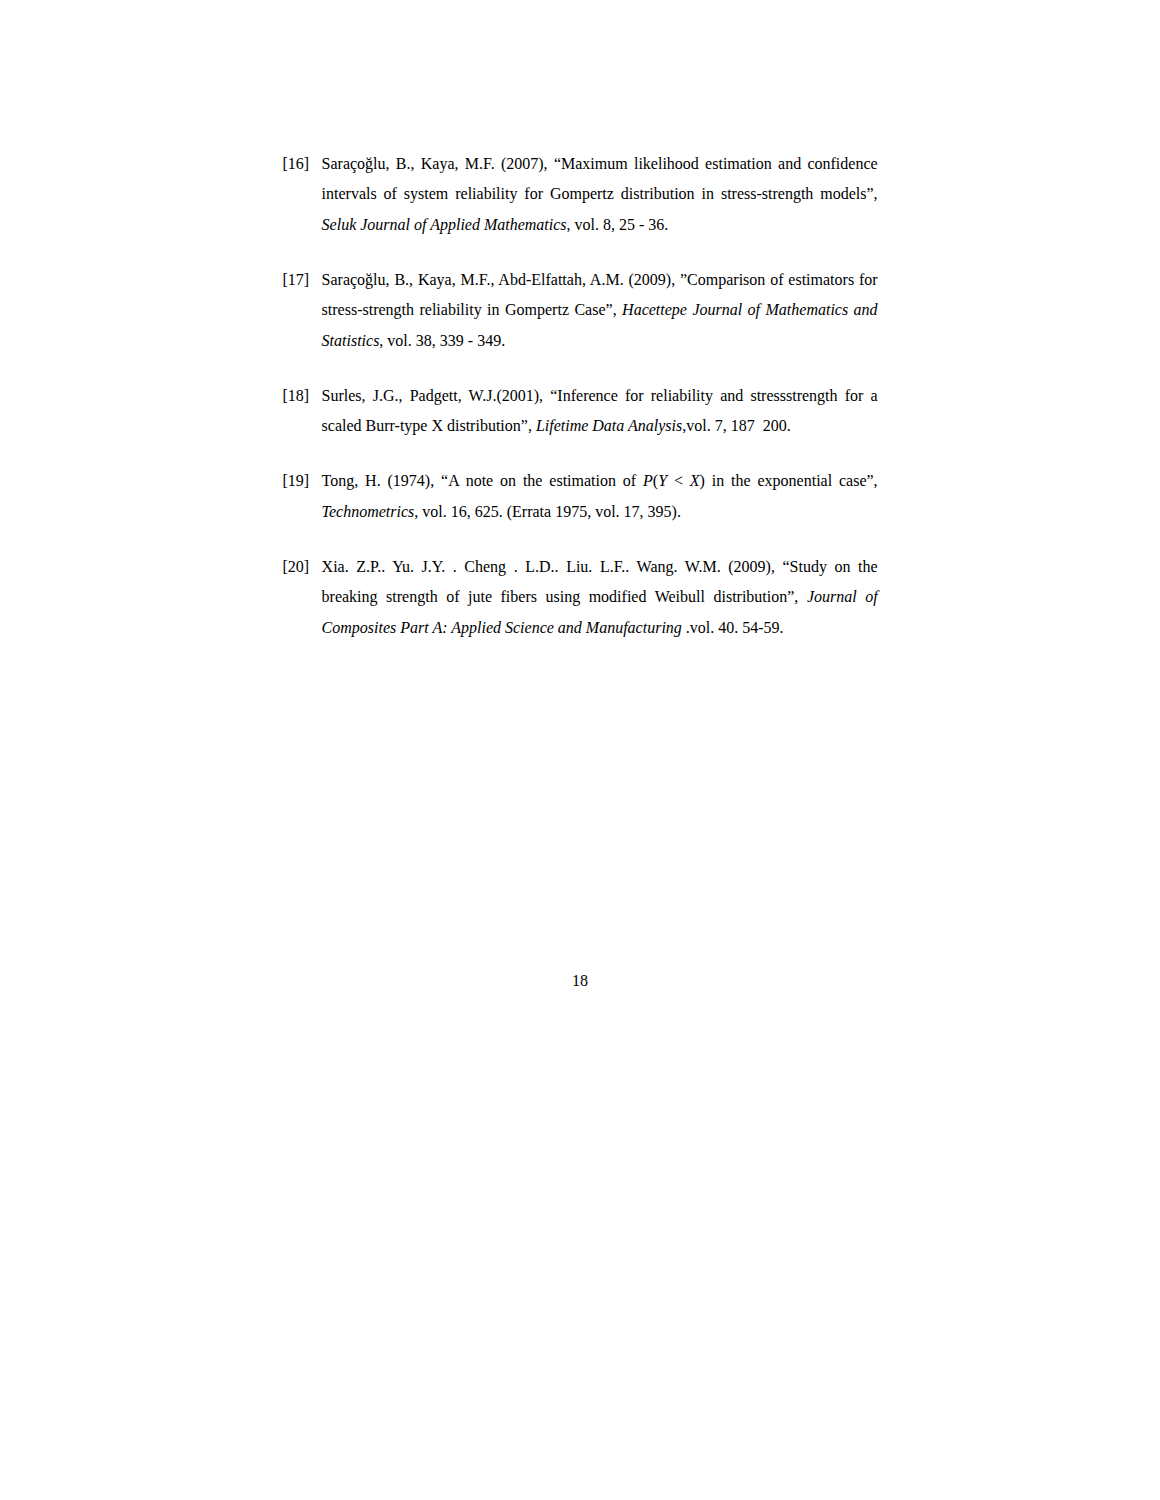[16] Saraçoğlu, B., Kaya, M.F. (2007), “Maximum likelihood estimation and confidence intervals of system reliability for Gompertz distribution in stress-strength models”, Seluk Journal of Applied Mathematics, vol. 8, 25 - 36.
[17] Saraçoğlu, B., Kaya, M.F., Abd-Elfattah, A.M. (2009), ”Comparison of estimators for stress-strength reliability in Gompertz Case”, Hacettepe Journal of Mathematics and Statistics, vol. 38, 339 - 349.
[18] Surles, J.G., Padgett, W.J.(2001), “Inference for reliability and stressstrength for a scaled Burr-type X distribution”, Lifetime Data Analysis,vol. 7, 187 200.
[19] Tong, H. (1974), “A note on the estimation of P(Y < X) in the exponential case”, Technometrics, vol. 16, 625. (Errata 1975, vol. 17, 395).
[20] Xia. Z.P.. Yu. J.Y. . Cheng . L.D.. Liu. L.F.. Wang. W.M. (2009), “Study on the breaking strength of jute fibers using modified Weibull distribution”, Journal of Composites Part A: Applied Science and Manufacturing .vol. 40. 54-59.
18